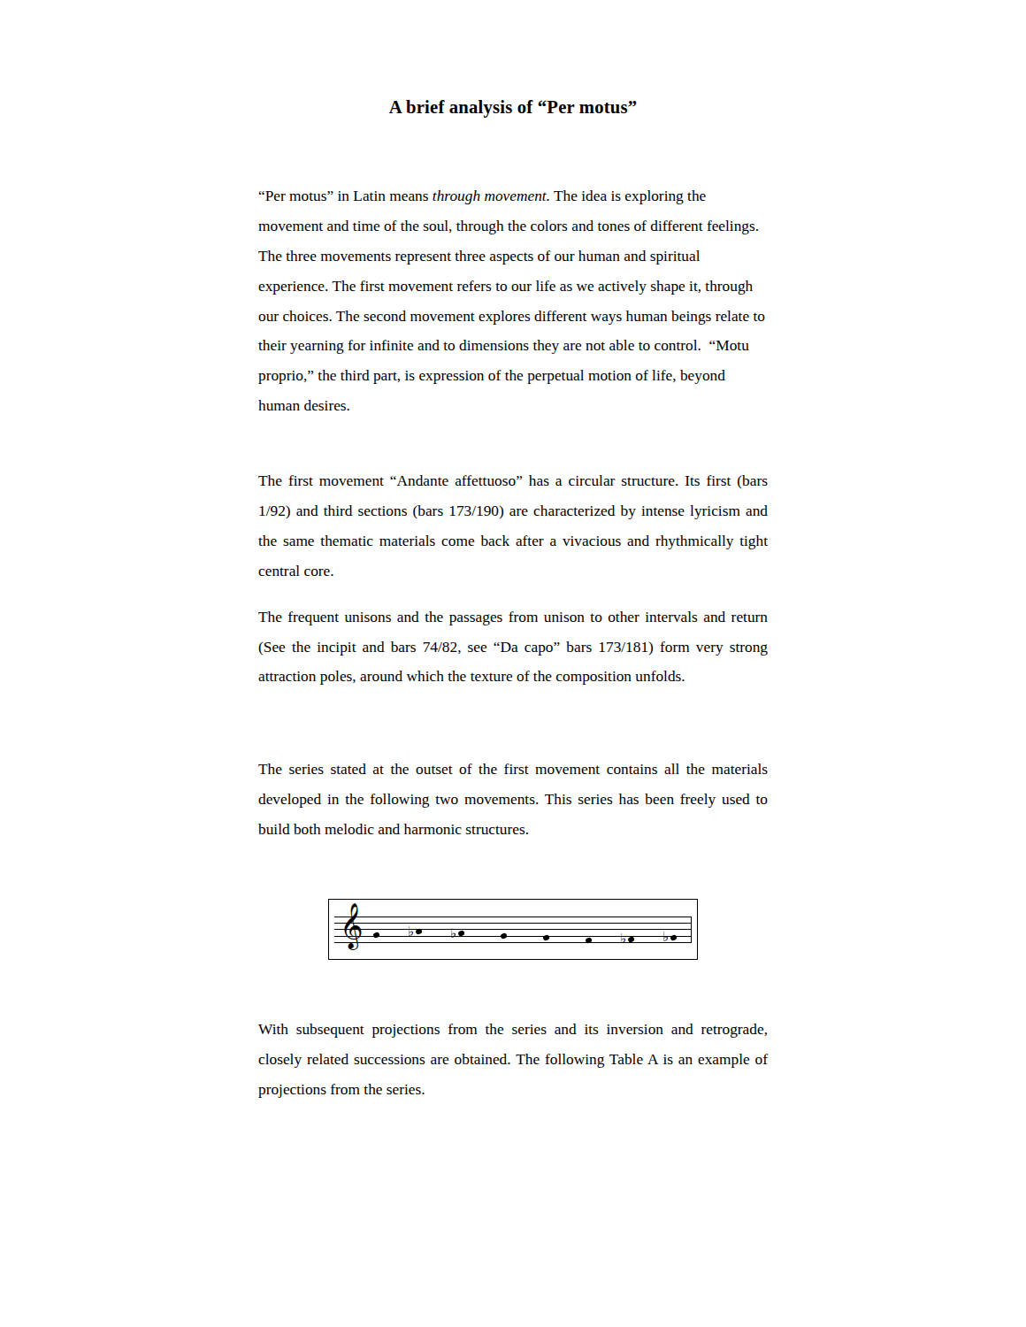A brief analysis of “Per motus”
“Per motus” in Latin means through movement. The idea is exploring the movement and time of the soul, through the colors and tones of different feelings. The three movements represent three aspects of our human and spiritual experience. The first movement refers to our life as we actively shape it, through our choices. The second movement explores different ways human beings relate to their yearning for infinite and to dimensions they are not able to control. “Motu proprio,” the third part, is expression of the perpetual motion of life, beyond human desires.
The first movement “Andante affettuoso” has a circular structure. Its first (bars 1/92) and third sections (bars 173/190) are characterized by intense lyricism and the same thematic materials come back after a vivacious and rhythmically tight central core.
The frequent unisons and the passages from unison to other intervals and return (See the incipit and bars 74/82, see “Da capo” bars 173/181) form very strong attraction poles, around which the texture of the composition unfolds.
The series stated at the outset of the first movement contains all the materials developed in the following two movements. This series has been freely used to build both melodic and harmonic structures.
𝄞
♭
♭
♭
♭
With subsequent projections from the series and its inversion and retrograde, closely related successions are obtained. The following Table A is an example of projections from the series.